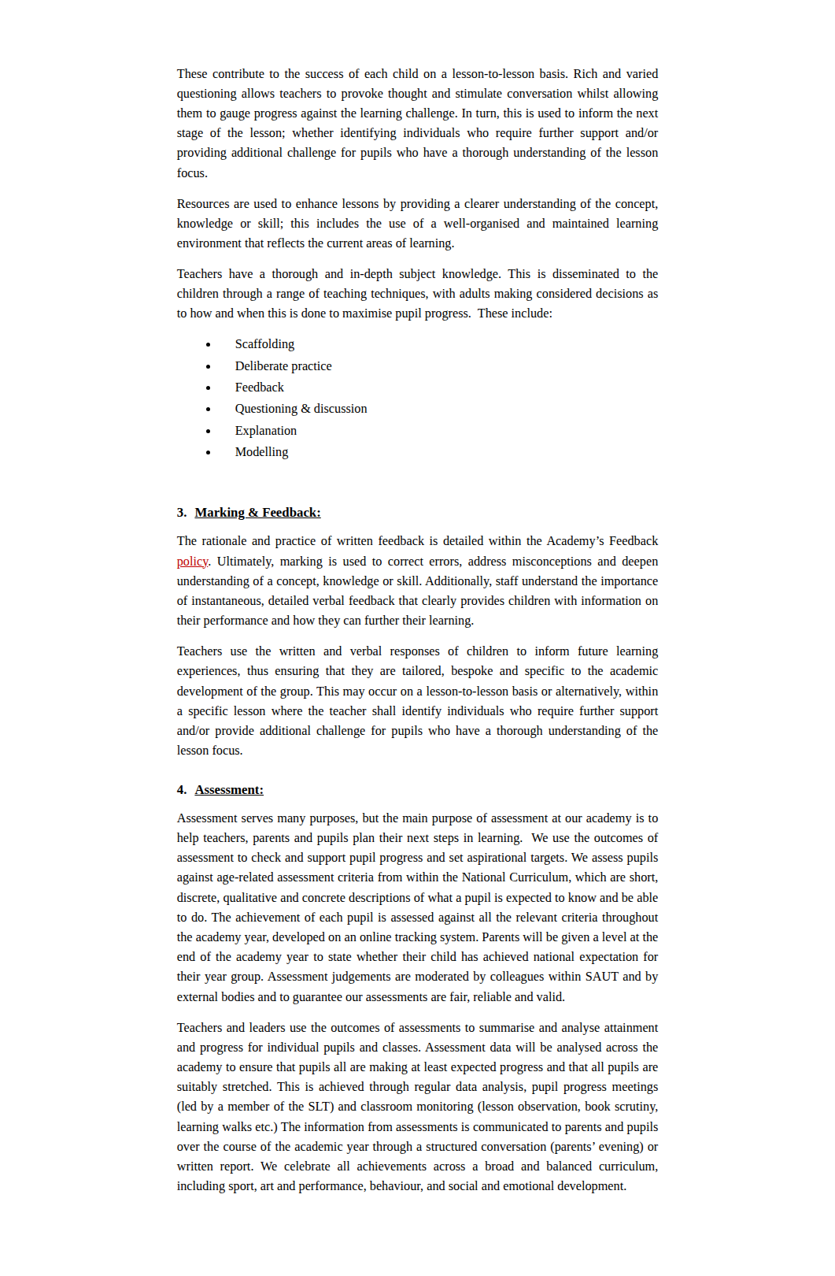These contribute to the success of each child on a lesson-to-lesson basis. Rich and varied questioning allows teachers to provoke thought and stimulate conversation whilst allowing them to gauge progress against the learning challenge. In turn, this is used to inform the next stage of the lesson; whether identifying individuals who require further support and/or providing additional challenge for pupils who have a thorough understanding of the lesson focus.
Resources are used to enhance lessons by providing a clearer understanding of the concept, knowledge or skill; this includes the use of a well-organised and maintained learning environment that reflects the current areas of learning.
Teachers have a thorough and in-depth subject knowledge. This is disseminated to the children through a range of teaching techniques, with adults making considered decisions as to how and when this is done to maximise pupil progress. These include:
Scaffolding
Deliberate practice
Feedback
Questioning & discussion
Explanation
Modelling
3. Marking & Feedback:
The rationale and practice of written feedback is detailed within the Academy’s Feedback policy. Ultimately, marking is used to correct errors, address misconceptions and deepen understanding of a concept, knowledge or skill. Additionally, staff understand the importance of instantaneous, detailed verbal feedback that clearly provides children with information on their performance and how they can further their learning.
Teachers use the written and verbal responses of children to inform future learning experiences, thus ensuring that they are tailored, bespoke and specific to the academic development of the group. This may occur on a lesson-to-lesson basis or alternatively, within a specific lesson where the teacher shall identify individuals who require further support and/or provide additional challenge for pupils who have a thorough understanding of the lesson focus.
4. Assessment:
Assessment serves many purposes, but the main purpose of assessment at our academy is to help teachers, parents and pupils plan their next steps in learning. We use the outcomes of assessment to check and support pupil progress and set aspirational targets. We assess pupils against age-related assessment criteria from within the National Curriculum, which are short, discrete, qualitative and concrete descriptions of what a pupil is expected to know and be able to do. The achievement of each pupil is assessed against all the relevant criteria throughout the academy year, developed on an online tracking system. Parents will be given a level at the end of the academy year to state whether their child has achieved national expectation for their year group. Assessment judgements are moderated by colleagues within SAUT and by external bodies and to guarantee our assessments are fair, reliable and valid.
Teachers and leaders use the outcomes of assessments to summarise and analyse attainment and progress for individual pupils and classes. Assessment data will be analysed across the academy to ensure that pupils all are making at least expected progress and that all pupils are suitably stretched. This is achieved through regular data analysis, pupil progress meetings (led by a member of the SLT) and classroom monitoring (lesson observation, book scrutiny, learning walks etc.) The information from assessments is communicated to parents and pupils over the course of the academic year through a structured conversation (parents’ evening) or written report. We celebrate all achievements across a broad and balanced curriculum, including sport, art and performance, behaviour, and social and emotional development.